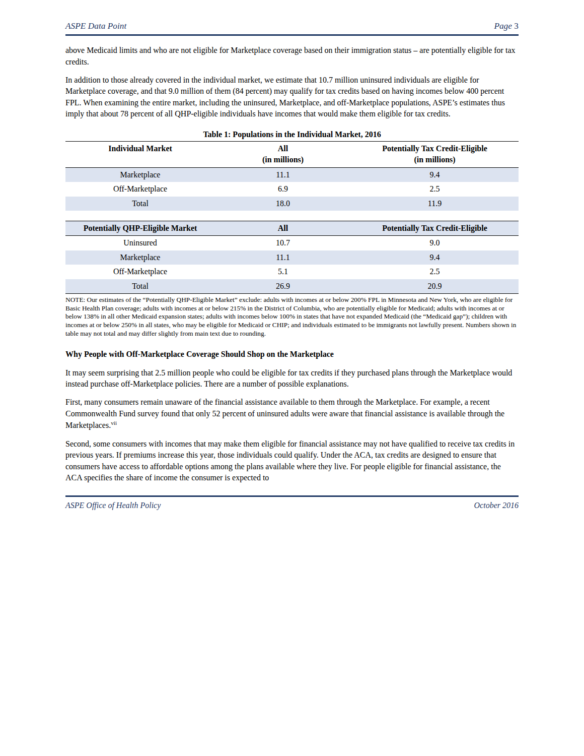ASPE Data Point Page 3
above Medicaid limits and who are not eligible for Marketplace coverage based on their immigration status – are potentially eligible for tax credits.
In addition to those already covered in the individual market, we estimate that 10.7 million uninsured individuals are eligible for Marketplace coverage, and that 9.0 million of them (84 percent) may qualify for tax credits based on having incomes below 400 percent FPL. When examining the entire market, including the uninsured, Marketplace, and off-Marketplace populations, ASPE’s estimates thus imply that about 78 percent of all QHP-eligible individuals have incomes that would make them eligible for tax credits.
Table 1: Populations in the Individual Market, 2016
| Individual Market | All (in millions) | Potentially Tax Credit-Eligible (in millions) |
| --- | --- | --- |
| Marketplace | 11.1 | 9.4 |
| Off-Marketplace | 6.9 | 2.5 |
| Total | 18.0 | 11.9 |
| Potentially QHP-Eligible Market | All | Potentially Tax Credit-Eligible |
| Uninsured | 10.7 | 9.0 |
| Marketplace | 11.1 | 9.4 |
| Off-Marketplace | 5.1 | 2.5 |
| Total | 26.9 | 20.9 |
NOTE: Our estimates of the “Potentially QHP-Eligible Market” exclude: adults with incomes at or below 200% FPL in Minnesota and New York, who are eligible for Basic Health Plan coverage; adults with incomes at or below 215% in the District of Columbia, who are potentially eligible for Medicaid; adults with incomes at or below 138% in all other Medicaid expansion states; adults with incomes below 100% in states that have not expanded Medicaid (the “Medicaid gap”); children with incomes at or below 250% in all states, who may be eligible for Medicaid or CHIP; and individuals estimated to be immigrants not lawfully present. Numbers shown in table may not total and may differ slightly from main text due to rounding.
Why People with Off-Marketplace Coverage Should Shop on the Marketplace
It may seem surprising that 2.5 million people who could be eligible for tax credits if they purchased plans through the Marketplace would instead purchase off-Marketplace policies. There are a number of possible explanations.
First, many consumers remain unaware of the financial assistance available to them through the Marketplace. For example, a recent Commonwealth Fund survey found that only 52 percent of uninsured adults were aware that financial assistance is available through the Marketplaces.vii
Second, some consumers with incomes that may make them eligible for financial assistance may not have qualified to receive tax credits in previous years. If premiums increase this year, those individuals could qualify. Under the ACA, tax credits are designed to ensure that consumers have access to affordable options among the plans available where they live. For people eligible for financial assistance, the ACA specifies the share of income the consumer is expected to
ASPE Office of Health Policy October 2016